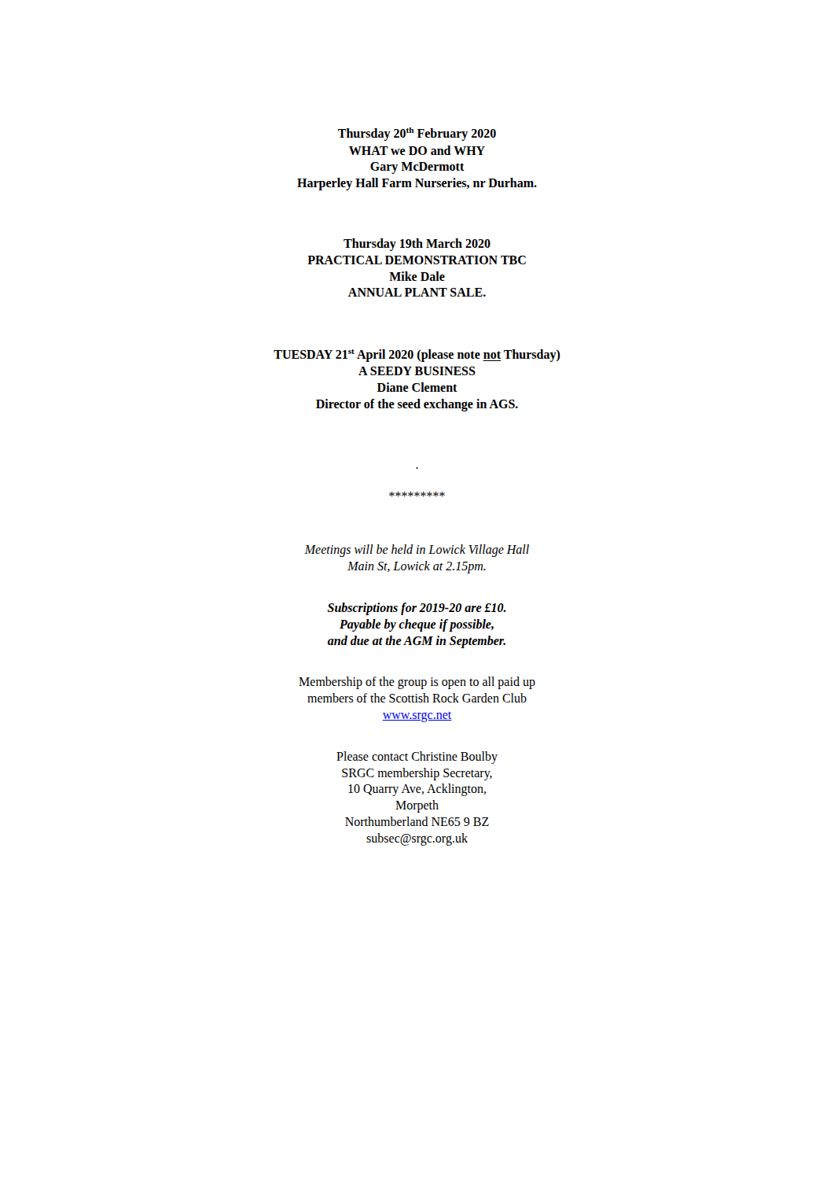Thursday 20th February 2020
WHAT we DO and WHY
Gary McDermott
Harperley Hall Farm Nurseries, nr Durham.
Thursday 19th March 2020
PRACTICAL DEMONSTRATION TBC
Mike Dale
ANNUAL PLANT SALE.
TUESDAY 21st April 2020 (please note not Thursday)
A SEEDY BUSINESS
Diane Clement
Director of the seed exchange in AGS.
.
*********
Meetings will be held in Lowick Village Hall
Main St, Lowick at 2.15pm.
Subscriptions for 2019-20 are £10.
Payable by cheque if possible,
and due at the AGM in September.
Membership of the group is open to all paid up
members of the Scottish Rock Garden Club
www.srgc.net
Please contact Christine Boulby
SRGC membership Secretary,
10 Quarry Ave, Acklington,
Morpeth
Northumberland NE65 9 BZ
subsec@srgc.org.uk